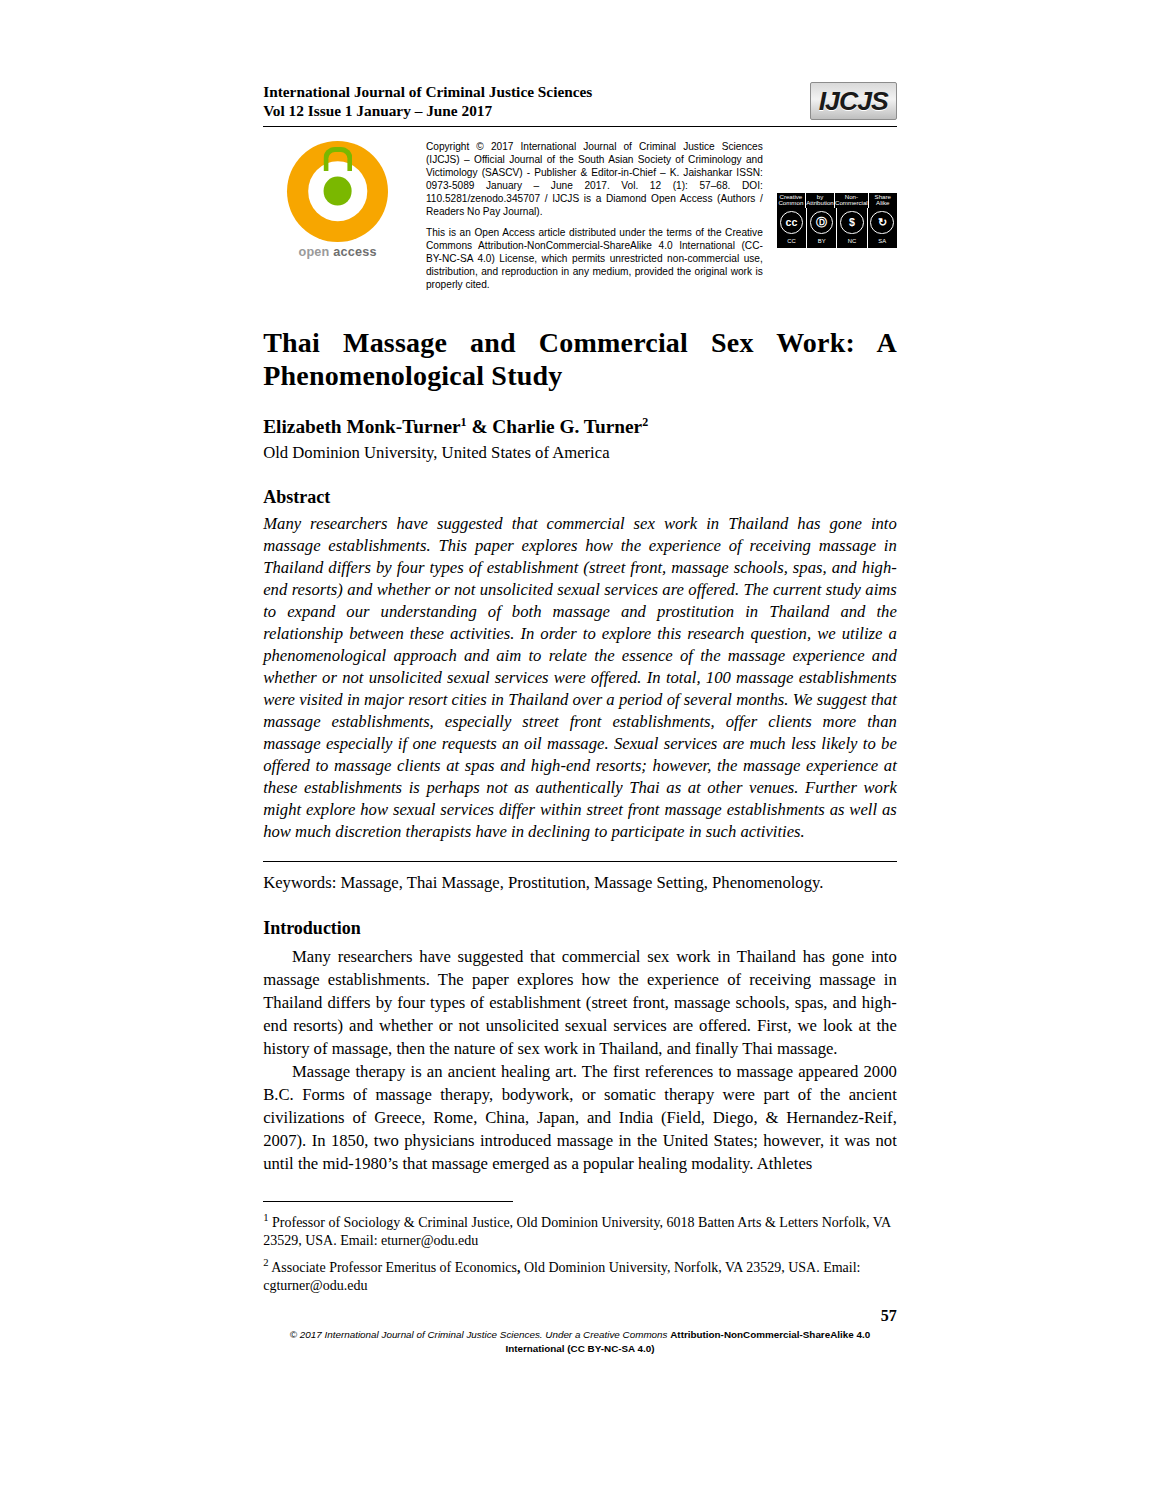International Journal of Criminal Justice Sciences
Vol 12 Issue 1 January – June 2017
IJCJS
open access
Copyright © 2017 International Journal of Criminal Justice Sciences (IJCJS) – Official Journal of the South Asian Society of Criminology and Victimology (SASCV) - Publisher & Editor-in-Chief – K. Jaishankar ISSN: 0973-5089 January – June 2017. Vol. 12 (1): 57–68. DOI: 110.5281/zenodo.345707 / IJCJS is a Diamond Open Access (Authors / Readers No Pay Journal).
This is an Open Access article distributed under the terms of the Creative Commons Attribution-NonCommercial-ShareAlike 4.0 International (CC-BY-NC-SA 4.0) License, which permits unrestricted non-commercial use, distribution, and reproduction in any medium, provided the original work is properly cited.
Creative
Common
by
Attribution
Non-
Commercial
Share
Alike
cc
Ⓓ
$
↻
CC
BY
NC
SA
Thai Massage and Commercial Sex Work: A Phenomenological Study
Elizabeth Monk-Turner1 & Charlie G. Turner2
Old Dominion University, United States of America
Abstract
Many researchers have suggested that commercial sex work in Thailand has gone into massage establishments. This paper explores how the experience of receiving massage in Thailand differs by four types of establishment (street front, massage schools, spas, and high-end resorts) and whether or not unsolicited sexual services are offered. The current study aims to expand our understanding of both massage and prostitution in Thailand and the relationship between these activities. In order to explore this research question, we utilize a phenomenological approach and aim to relate the essence of the massage experience and whether or not unsolicited sexual services were offered. In total, 100 massage establishments were visited in major resort cities in Thailand over a period of several months. We suggest that massage establishments, especially street front establishments, offer clients more than massage especially if one requests an oil massage. Sexual services are much less likely to be offered to massage clients at spas and high-end resorts; however, the massage experience at these establishments is perhaps not as authentically Thai as at other venues. Further work might explore how sexual services differ within street front massage establishments as well as how much discretion therapists have in declining to participate in such activities.
Keywords: Massage, Thai Massage, Prostitution, Massage Setting, Phenomenology.
Introduction
Many researchers have suggested that commercial sex work in Thailand has gone into massage establishments. The paper explores how the experience of receiving massage in Thailand differs by four types of establishment (street front, massage schools, spas, and high-end resorts) and whether or not unsolicited sexual services are offered. First, we look at the history of massage, then the nature of sex work in Thailand, and finally Thai massage.
Massage therapy is an ancient healing art. The first references to massage appeared 2000 B.C. Forms of massage therapy, bodywork, or somatic therapy were part of the ancient civilizations of Greece, Rome, China, Japan, and India (Field, Diego, & Hernandez-Reif, 2007). In 1850, two physicians introduced massage in the United States; however, it was not until the mid-1980’s that massage emerged as a popular healing modality. Athletes
1 Professor of Sociology & Criminal Justice, Old Dominion University, 6018 Batten Arts & Letters Norfolk, VA 23529, USA. Email: eturner@odu.edu
2 Associate Professor Emeritus of Economics, Old Dominion University, Norfolk, VA 23529, USA. Email: cgturner@odu.edu
57
© 2017 International Journal of Criminal Justice Sciences. Under a Creative Commons Attribution-NonCommercial-ShareAlike 4.0 International (CC BY-NC-SA 4.0)